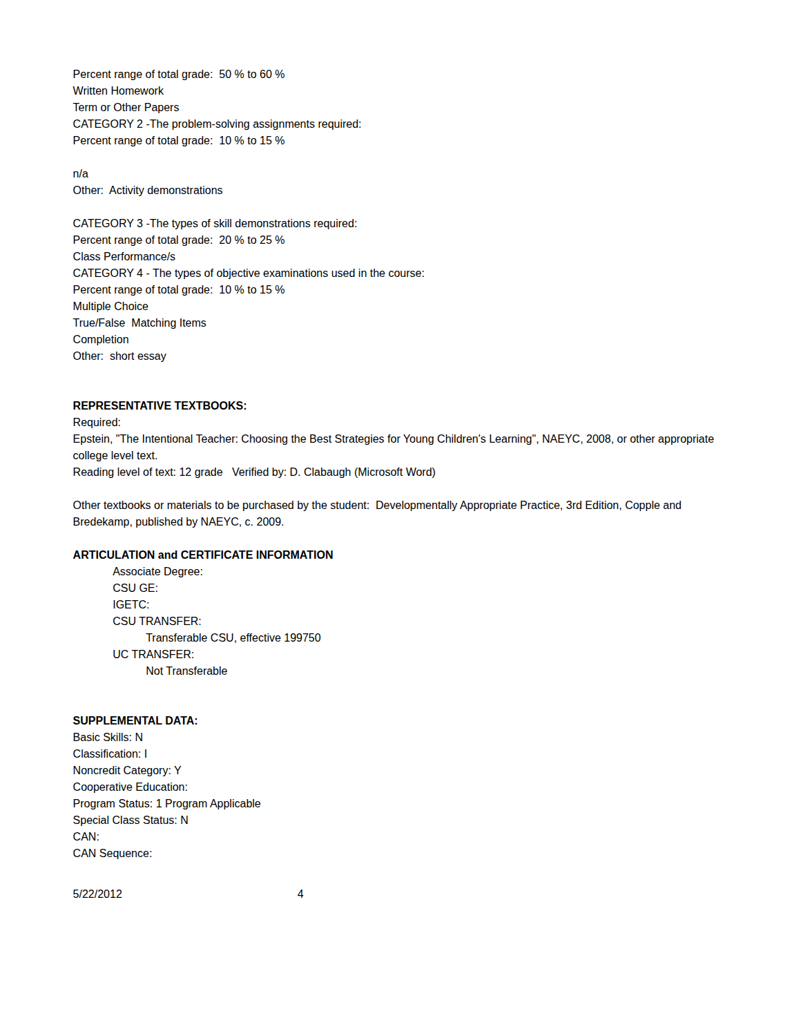Percent range of total grade: 50 % to 60 %
Written Homework
Term or Other Papers
CATEGORY 2 -The problem-solving assignments required:
Percent range of total grade: 10 % to 15 %
n/a
Other: Activity demonstrations
CATEGORY 3 -The types of skill demonstrations required:
Percent range of total grade: 20 % to 25 %
Class Performance/s
CATEGORY 4 - The types of objective examinations used in the course:
Percent range of total grade: 10 % to 15 %
Multiple Choice
True/False Matching Items
Completion
Other: short essay
REPRESENTATIVE TEXTBOOKS:
Required:
Epstein, "The Intentional Teacher: Choosing the Best Strategies for Young Children's Learning", NAEYC, 2008, or other appropriate college level text.
Reading level of text: 12 grade Verified by: D. Clabaugh (Microsoft Word)
Other textbooks or materials to be purchased by the student: Developmentally Appropriate Practice, 3rd Edition, Copple and Bredekamp, published by NAEYC, c. 2009.
ARTICULATION and CERTIFICATE INFORMATION
Associate Degree:
CSU GE:
IGETC:
CSU TRANSFER:
Transferable CSU, effective 199750
UC TRANSFER:
Not Transferable
SUPPLEMENTAL DATA:
Basic Skills: N
Classification: I
Noncredit Category: Y
Cooperative Education:
Program Status: 1 Program Applicable
Special Class Status: N
CAN:
CAN Sequence:
5/22/2012 4